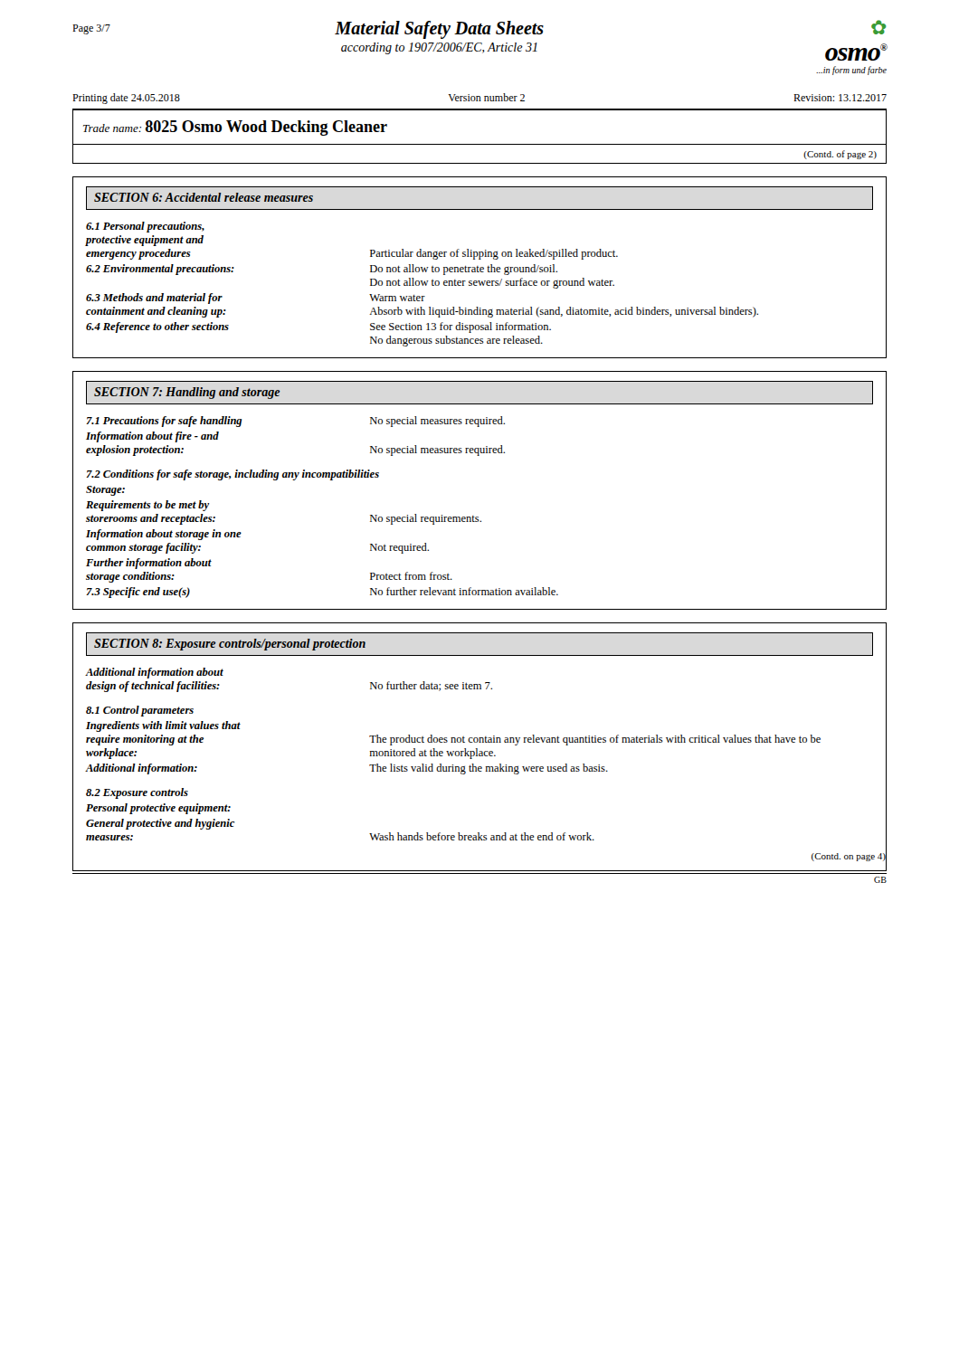Page 3/7
Material Safety Data Sheets
according to 1907/2006/EC, Article 31
✿
osmo®
...in form und farbe
Printing date 24.05.2018
Version number 2
Revision: 13.12.2017
Trade name: 8025 Osmo Wood Decking Cleaner
(Contd. of page 2)
SECTION 6: Accidental release measures
| 6.1 Personal precautions, protective equipment and emergency procedures | Particular danger of slipping on leaked/spilled product. |
| 6.2 Environmental precautions: | Do not allow to penetrate the ground/soil. Do not allow to enter sewers/ surface or ground water. |
| 6.3 Methods and material for containment and cleaning up: | Warm water Absorb with liquid-binding material (sand, diatomite, acid binders, universal binders). |
| 6.4 Reference to other sections | See Section 13 for disposal information. No dangerous substances are released. |
SECTION 7: Handling and storage
| 7.1 Precautions for safe handling | No special measures required. |
| Information about fire - and explosion protection: | No special measures required. |
| 7.2 Conditions for safe storage, including any incompatibilities |
| Storage: | |
| Requirements to be met by storerooms and receptacles: | No special requirements. |
| Information about storage in one common storage facility: | Not required. |
| Further information about storage conditions: | Protect from frost. |
| 7.3 Specific end use(s) | No further relevant information available. |
SECTION 8: Exposure controls/personal protection
| Additional information about design of technical facilities: | No further data; see item 7. |
| 8.1 Control parameters |
| Ingredients with limit values that require monitoring at the workplace: | The product does not contain any relevant quantities of materials with critical values that have to be monitored at the workplace. |
| Additional information: | The lists valid during the making were used as basis. |
| 8.2 Exposure controls |
| Personal protective equipment: | |
| General protective and hygienic measures: | Wash hands before breaks and at the end of work. |
(Contd. on page 4)
GB